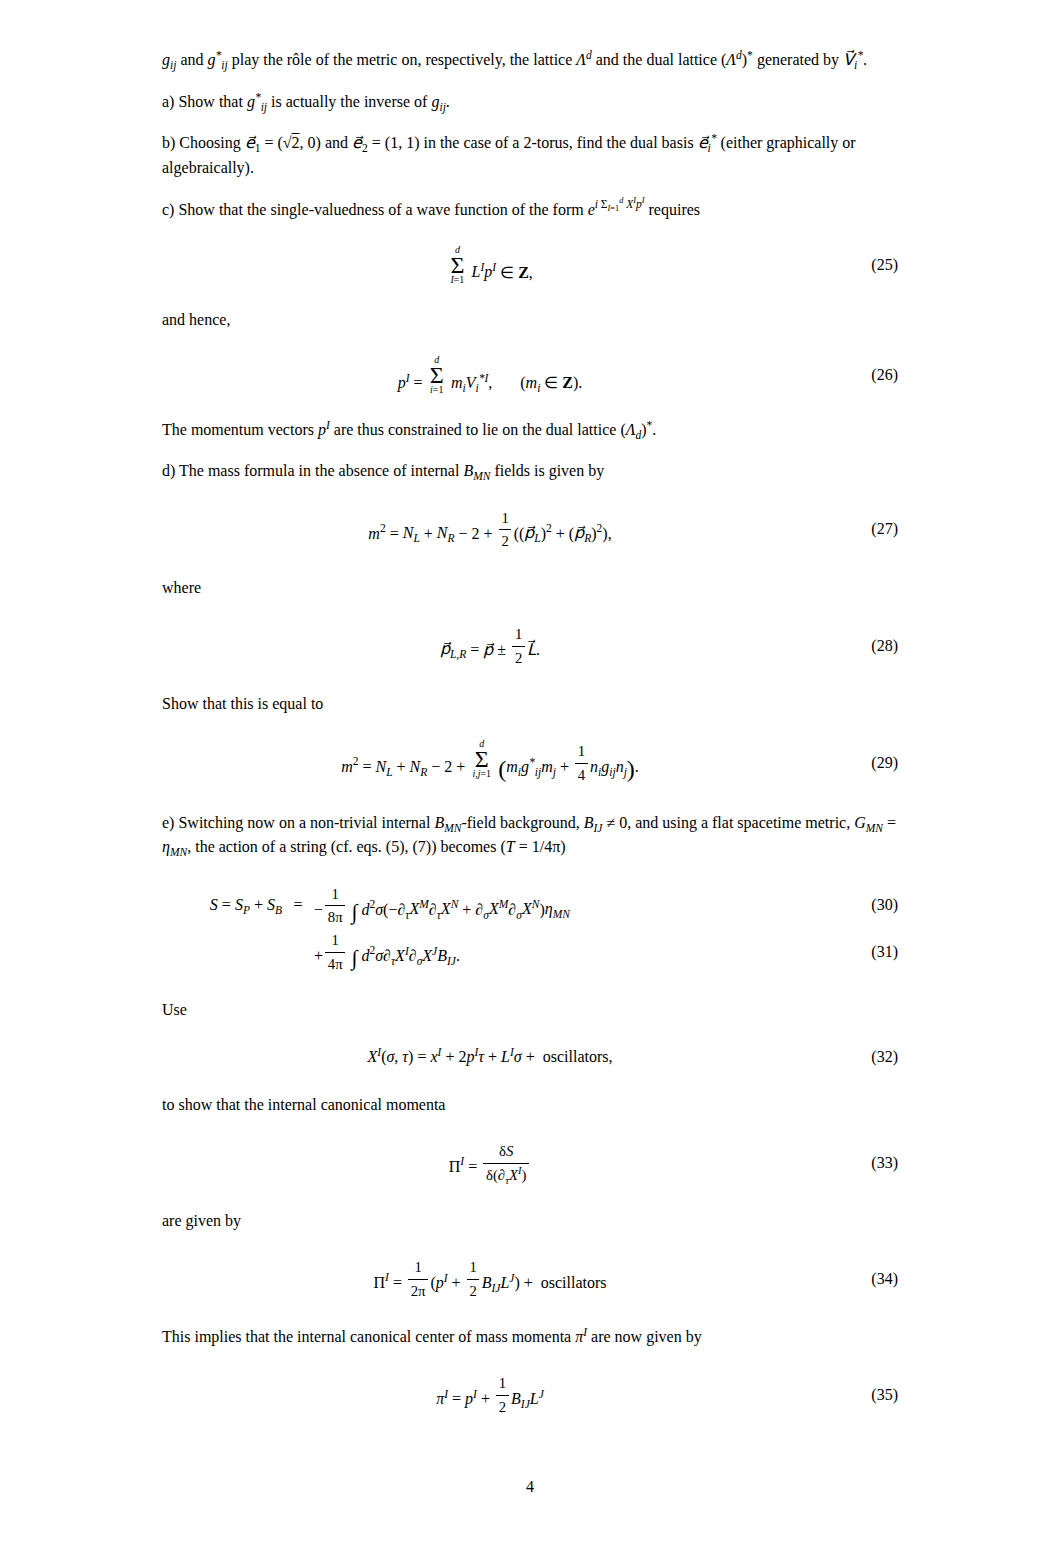gij and g*ij play the rôle of the metric on, respectively, the lattice Λd and the dual lattice (Λd)* generated by V⃗i*.
a) Show that g*ij is actually the inverse of gij.
b) Choosing e⃗1 = (√2, 0) and e⃗2 = (1, 1) in the case of a 2-torus, find the dual basis e⃗i* (either graphically or algebraically).
c) Show that the single-valuedness of a wave function of the form ei ΣI=1d XIpI requires
dΣI=1 LIpI ∈ Z,
(25)
and hence,
pI = dΣi=1 miVi*I, (mi ∈ Z).
(26)
The momentum vectors pI are thus constrained to lie on the dual lattice (Λd)*.
d) The mass formula in the absence of internal BMN fields is given by
m2 = NL + NR − 2 + 12((p⃗L)2 + (p⃗R)2),
(27)
where
p⃗L,R = p⃗ ± 12 L⃗.
(28)
Show that this is equal to
m2 = NL + NR − 2 + dΣi,j=1 (mig*ijmj + 14 nigijnj).
(29)
e) Switching now on a non-trivial internal BMN-field background, BIJ ≠ 0, and using a flat spacetime metric, GMN = ηMN, the action of a string (cf. eqs. (5), (7)) becomes (T = 1/4π)
S = SP + SB
=
−18π ∫ d2σ(−∂τXM∂τXN + ∂σXM∂σXN)ηMN
(30)
+14π ∫ d2σ∂τXI∂σXJBIJ.
(31)
Use
XI(σ, τ) = xI + 2pIτ + LIσ + oscillators,
(32)
to show that the internal canonical momenta
ΠI = δS δ(∂τXI)
(33)
are given by
ΠI = 12π(pI + 12 BIJLJ) + oscillators
(34)
This implies that the internal canonical center of mass momenta πI are now given by
πI = pI + 12 BIJLJ
(35)
4